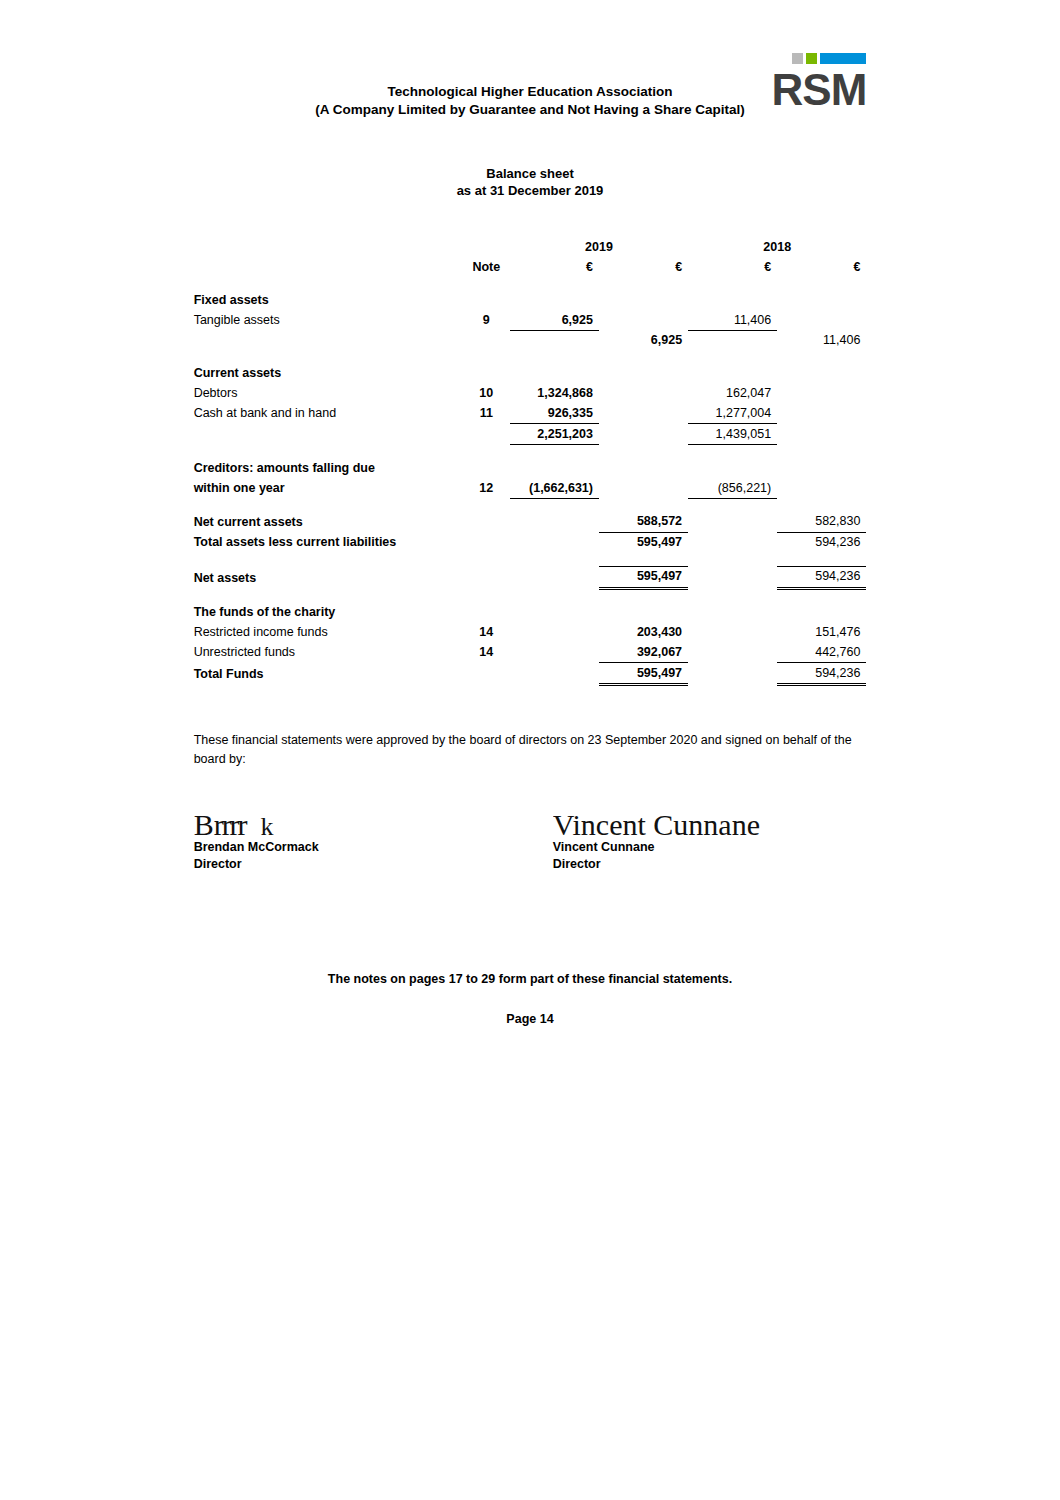RSM
Technological Higher Education Association (A Company Limited by Guarantee and Not Having a Share Capital)
Balance sheet as at 31 December 2019
| | | 2019 | 2018 |
| --- | --- | --- | --- |
| | Note | € | € | € | € |
| Fixed assets | | | | | |
| Tangible assets | 9 | 6,925 | | 11,406 | |
| | | | 6,925 | | 11,406 |
| Current assets | | | | | |
| Debtors | 10 | 1,324,868 | | 162,047 | |
| Cash at bank and in hand | 11 | 926,335 | | 1,277,004 | |
| | | 2,251,203 | | 1,439,051 | |
| Creditors: amounts falling due | | | | | |
| within one year | 12 | (1,662,631) | | (856,221) | |
| Net current assets | | | 588,572 | | 582,830 |
| Total assets less current liabilities | | | 595,497 | | 594,236 |
| Net assets | | | 595,497 | | 594,236 |
| The funds of the charity | | | | | |
| Restricted income funds | 14 | | 203,430 | | 151,476 |
| Unrestricted funds | 14 | | 392,067 | | 442,760 |
| Total Funds | | | 595,497 | | 594,236 |
These financial statements were approved by the board of directors on 23 September 2020 and signed on behalf of the board by:
Brrrr k
Brendan McCormack
Director
Vincent Cunnane
Vincent Cunnane
Director
The notes on pages 17 to 29 form part of these financial statements.
Page 14